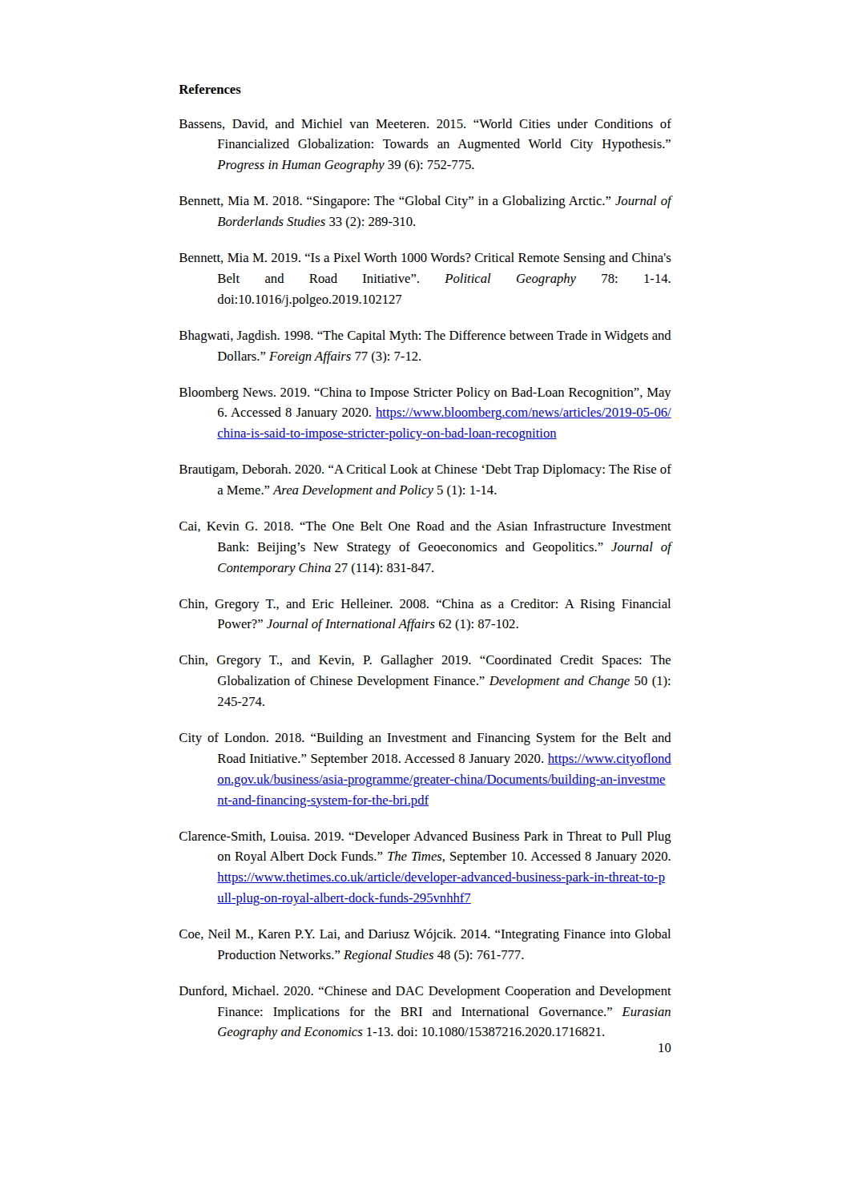References
Bassens, David, and Michiel van Meeteren. 2015. “World Cities under Conditions of Financialized Globalization: Towards an Augmented World City Hypothesis.” Progress in Human Geography 39 (6): 752-775.
Bennett, Mia M. 2018. “Singapore: The “Global City” in a Globalizing Arctic.” Journal of Borderlands Studies 33 (2): 289-310.
Bennett, Mia M. 2019. “Is a Pixel Worth 1000 Words? Critical Remote Sensing and China's Belt and Road Initiative”. Political Geography 78: 1-14. doi:10.1016/j.polgeo.2019.102127
Bhagwati, Jagdish. 1998. “The Capital Myth: The Difference between Trade in Widgets and Dollars.” Foreign Affairs 77 (3): 7-12.
Bloomberg News. 2019. “China to Impose Stricter Policy on Bad-Loan Recognition”, May 6. Accessed 8 January 2020. https://www.bloomberg.com/news/articles/2019-05-06/china-is-said-to-impose-stricter-policy-on-bad-loan-recognition
Brautigam, Deborah. 2020. “A Critical Look at Chinese ‘Debt Trap Diplomacy: The Rise of a Meme.” Area Development and Policy 5 (1): 1-14.
Cai, Kevin G. 2018. “The One Belt One Road and the Asian Infrastructure Investment Bank: Beijing’s New Strategy of Geoeconomics and Geopolitics.” Journal of Contemporary China 27 (114): 831-847.
Chin, Gregory T., and Eric Helleiner. 2008. “China as a Creditor: A Rising Financial Power?” Journal of International Affairs 62 (1): 87-102.
Chin, Gregory T., and Kevin, P. Gallagher 2019. “Coordinated Credit Spaces: The Globalization of Chinese Development Finance.” Development and Change 50 (1): 245-274.
City of London. 2018. “Building an Investment and Financing System for the Belt and Road Initiative.” September 2018. Accessed 8 January 2020. https://www.cityoflondon.gov.uk/business/asia-programme/greater-china/Documents/building-an-investment-and-financing-system-for-the-bri.pdf
Clarence-Smith, Louisa. 2019. “Developer Advanced Business Park in Threat to Pull Plug on Royal Albert Dock Funds.” The Times, September 10. Accessed 8 January 2020. https://www.thetimes.co.uk/article/developer-advanced-business-park-in-threat-to-pull-plug-on-royal-albert-dock-funds-295vnhhf7
Coe, Neil M., Karen P.Y. Lai, and Dariusz Wójcik. 2014. “Integrating Finance into Global Production Networks.” Regional Studies 48 (5): 761-777.
Dunford, Michael. 2020. “Chinese and DAC Development Cooperation and Development Finance: Implications for the BRI and International Governance.” Eurasian Geography and Economics 1-13. doi: 10.1080/15387216.2020.1716821.
10